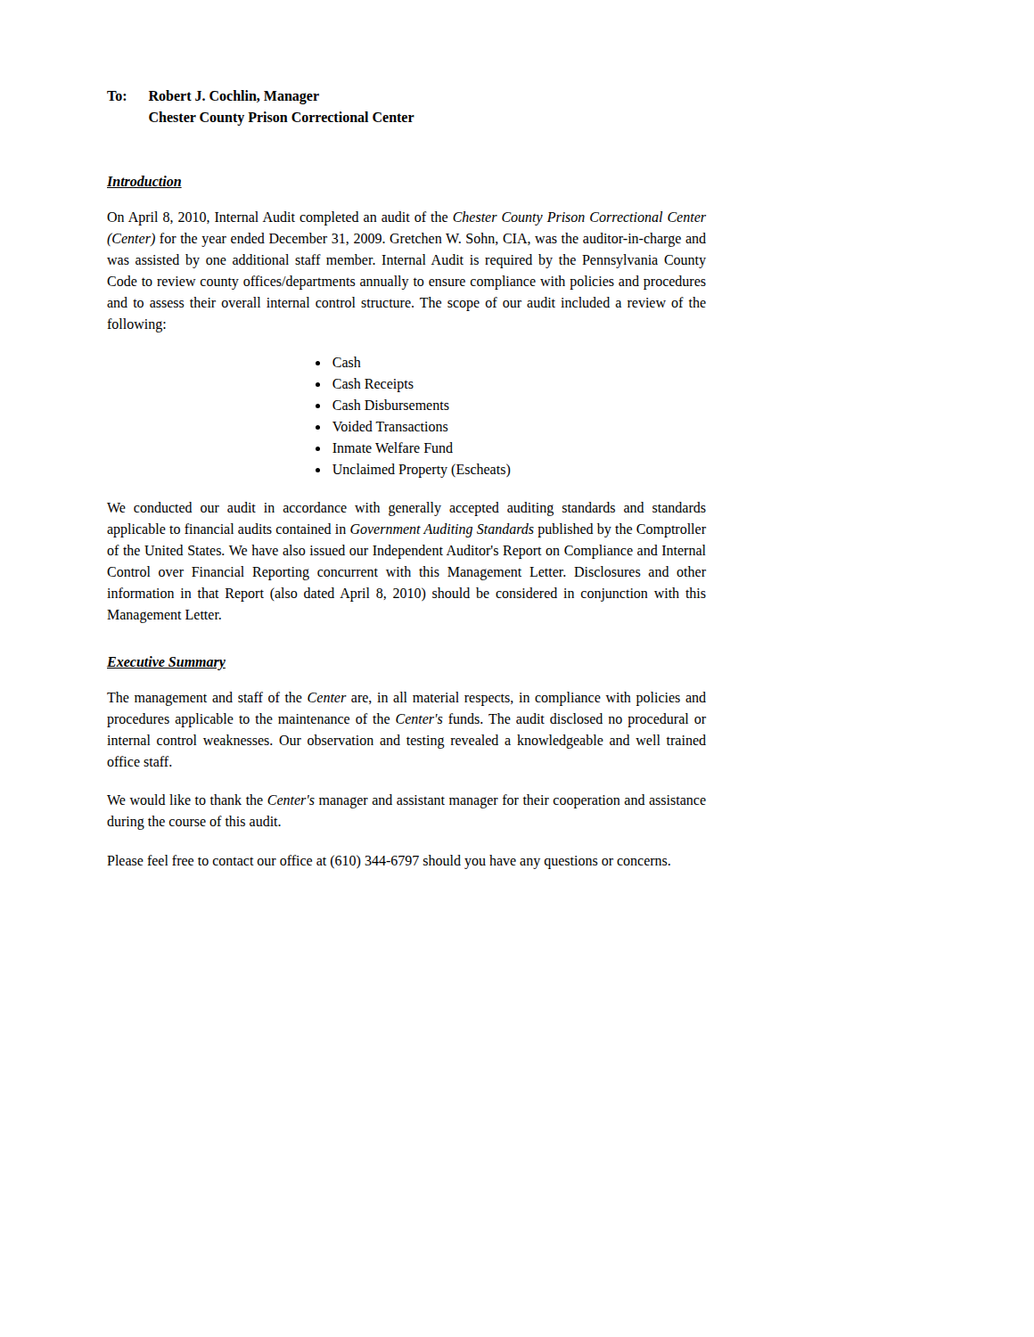| To: | Robert J. Cochlin, Manager Chester County Prison Correctional Center |
Introduction
On April 8, 2010, Internal Audit completed an audit of the Chester County Prison Correctional Center (Center) for the year ended December 31, 2009. Gretchen W. Sohn, CIA, was the auditor-in-charge and was assisted by one additional staff member. Internal Audit is required by the Pennsylvania County Code to review county offices/departments annually to ensure compliance with policies and procedures and to assess their overall internal control structure. The scope of our audit included a review of the following:
Cash
Cash Receipts
Cash Disbursements
Voided Transactions
Inmate Welfare Fund
Unclaimed Property (Escheats)
We conducted our audit in accordance with generally accepted auditing standards and standards applicable to financial audits contained in Government Auditing Standards published by the Comptroller of the United States. We have also issued our Independent Auditor's Report on Compliance and Internal Control over Financial Reporting concurrent with this Management Letter. Disclosures and other information in that Report (also dated April 8, 2010) should be considered in conjunction with this Management Letter.
Executive Summary
The management and staff of the Center are, in all material respects, in compliance with policies and procedures applicable to the maintenance of the Center's funds. The audit disclosed no procedural or internal control weaknesses. Our observation and testing revealed a knowledgeable and well trained office staff.
We would like to thank the Center's manager and assistant manager for their cooperation and assistance during the course of this audit.
Please feel free to contact our office at (610) 344-6797 should you have any questions or concerns.